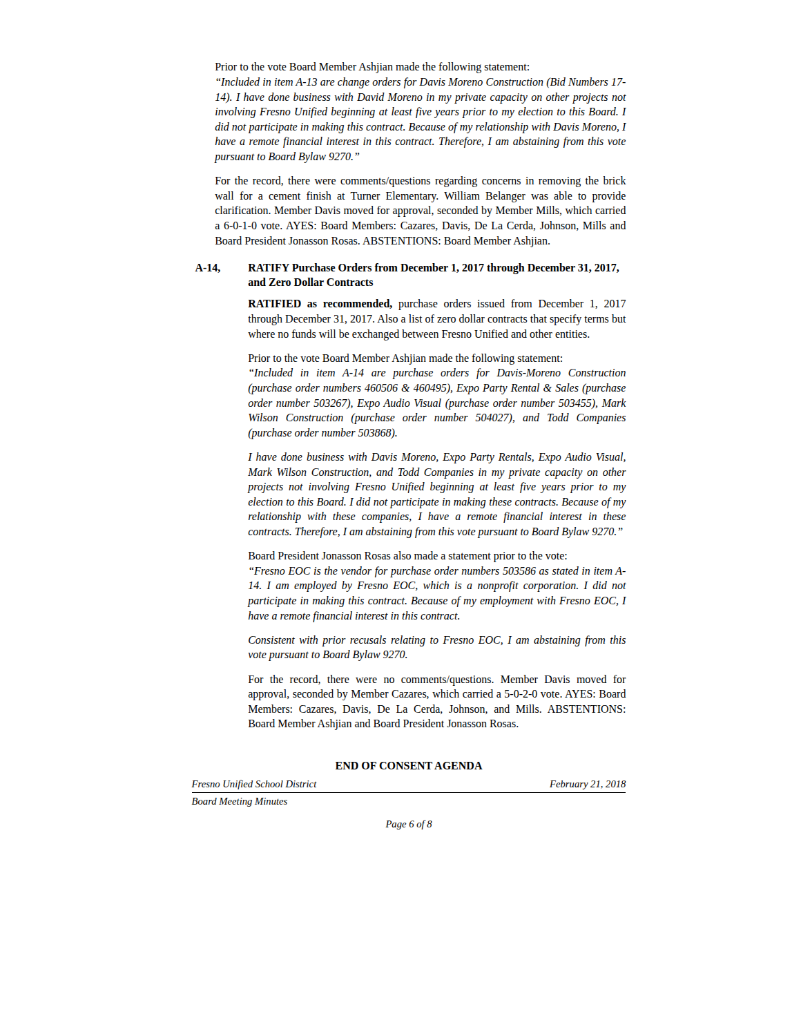Prior to the vote Board Member Ashjian made the following statement:
“Included in item A-13 are change orders for Davis Moreno Construction (Bid Numbers 17-14). I have done business with David Moreno in my private capacity on other projects not involving Fresno Unified beginning at least five years prior to my election to this Board. I did not participate in making this contract. Because of my relationship with Davis Moreno, I have a remote financial interest in this contract. Therefore, I am abstaining from this vote pursuant to Board Bylaw 9270.”
For the record, there were comments/questions regarding concerns in removing the brick wall for a cement finish at Turner Elementary. William Belanger was able to provide clarification. Member Davis moved for approval, seconded by Member Mills, which carried a 6-0-1-0 vote. AYES: Board Members: Cazares, Davis, De La Cerda, Johnson, Mills and Board President Jonasson Rosas. ABSTENTIONS: Board Member Ashjian.
A-14,
RATIFY Purchase Orders from December 1, 2017 through December 31, 2017, and Zero Dollar Contracts
RATIFIED as recommended, purchase orders issued from December 1, 2017 through December 31, 2017. Also a list of zero dollar contracts that specify terms but where no funds will be exchanged between Fresno Unified and other entities.
Prior to the vote Board Member Ashjian made the following statement:
“Included in item A-14 are purchase orders for Davis-Moreno Construction (purchase order numbers 460506 & 460495), Expo Party Rental & Sales (purchase order number 503267), Expo Audio Visual (purchase order number 503455), Mark Wilson Construction (purchase order number 504027), and Todd Companies (purchase order number 503868).
I have done business with Davis Moreno, Expo Party Rentals, Expo Audio Visual, Mark Wilson Construction, and Todd Companies in my private capacity on other projects not involving Fresno Unified beginning at least five years prior to my election to this Board. I did not participate in making these contracts. Because of my relationship with these companies, I have a remote financial interest in these contracts. Therefore, I am abstaining from this vote pursuant to Board Bylaw 9270.”
Board President Jonasson Rosas also made a statement prior to the vote:
“Fresno EOC is the vendor for purchase order numbers 503586 as stated in item A-14. I am employed by Fresno EOC, which is a nonprofit corporation. I did not participate in making this contract. Because of my employment with Fresno EOC, I have a remote financial interest in this contract.
Consistent with prior recusals relating to Fresno EOC, I am abstaining from this vote pursuant to Board Bylaw 9270.
For the record, there were no comments/questions. Member Davis moved for approval, seconded by Member Cazares, which carried a 5-0-2-0 vote. AYES: Board Members: Cazares, Davis, De La Cerda, Johnson, and Mills. ABSTENTIONS: Board Member Ashjian and Board President Jonasson Rosas.
END OF CONSENT AGENDA
Fresno Unified School District February 21, 2018
Board Meeting Minutes
Page 6 of 8